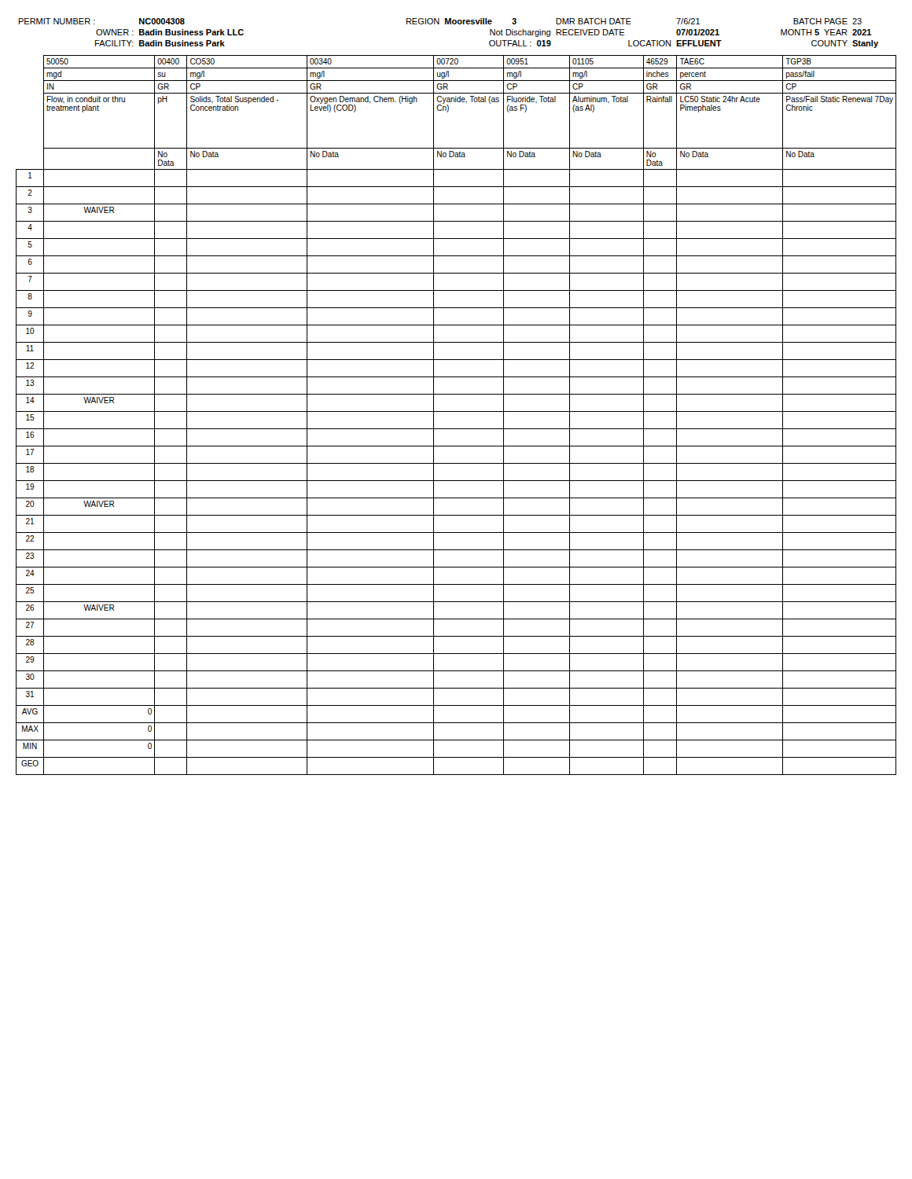| PERMIT NUMBER : | NC0004308 | | REGION | Mooresville 3 | DMR BATCH DATE | 7/6/21 | BATCH PAGE | 23 |
| OWNER : | Badin Business Park LLC | | Not Discharging | RECEIVED DATE | 07/01/2021 | MONTH 5 YEAR | 2021 |
| FACILITY: | Badin Business Park | | OUTFALL : 019 | LOCATION | EFFLUENT | COUNTY | Stanly |
| | 50050 | 00400 | CO530 | 00340 | 00720 | 00951 | 01105 | 46529 | TAE6C | TGP3B |
| | mgd | su | mg/l | mg/l | ug/l | mg/l | mg/l | inches | percent | pass/fail |
| | IN | GR | CP | GR | GR | CP | CP | GR | GR | CP |
| | Flow, in conduit or thru treatment plant | pH | Solids, Total Suspended - Concentration | Oxygen Demand, Chem. (High Level) (COD) | Cyanide, Total (as Cn) | Fluoride, Total (as F) | Aluminum, Total (as Al) | Rainfall | LC50 Static 24hr Acute Pimephales | Pass/Fail Static Renewal 7Day Chronic |
| | | No Data | No Data | No Data | No Data | No Data | No Data | No Data | No Data | No Data |
| 1 | | | | | | | | | | |
| 2 | | | | | | | | | | |
| 3 | WAIVER | | | | | | | | | |
| 4 | | | | | | | | | | |
| 5 | | | | | | | | | | |
| 6 | | | | | | | | | | |
| 7 | | | | | | | | | | |
| 8 | | | | | | | | | | |
| 9 | | | | | | | | | | |
| 10 | | | | | | | | | | |
| 11 | | | | | | | | | | |
| 12 | | | | | | | | | | |
| 13 | | | | | | | | | | |
| 14 | WAIVER | | | | | | | | | |
| 15 | | | | | | | | | | |
| 16 | | | | | | | | | | |
| 17 | | | | | | | | | | |
| 18 | | | | | | | | | | |
| 19 | | | | | | | | | | |
| 20 | WAIVER | | | | | | | | | |
| 21 | | | | | | | | | | |
| 22 | | | | | | | | | | |
| 23 | | | | | | | | | | |
| 24 | | | | | | | | | | |
| 25 | | | | | | | | | | |
| 26 | WAIVER | | | | | | | | | |
| 27 | | | | | | | | | | |
| 28 | | | | | | | | | | |
| 29 | | | | | | | | | | |
| 30 | | | | | | | | | | |
| 31 | | | | | | | | | | |
| AVG | 0 | | | | | | | | | |
| MAX | 0 | | | | | | | | | |
| MIN | 0 | | | | | | | | | |
| GEO | | | | | | | | | | |